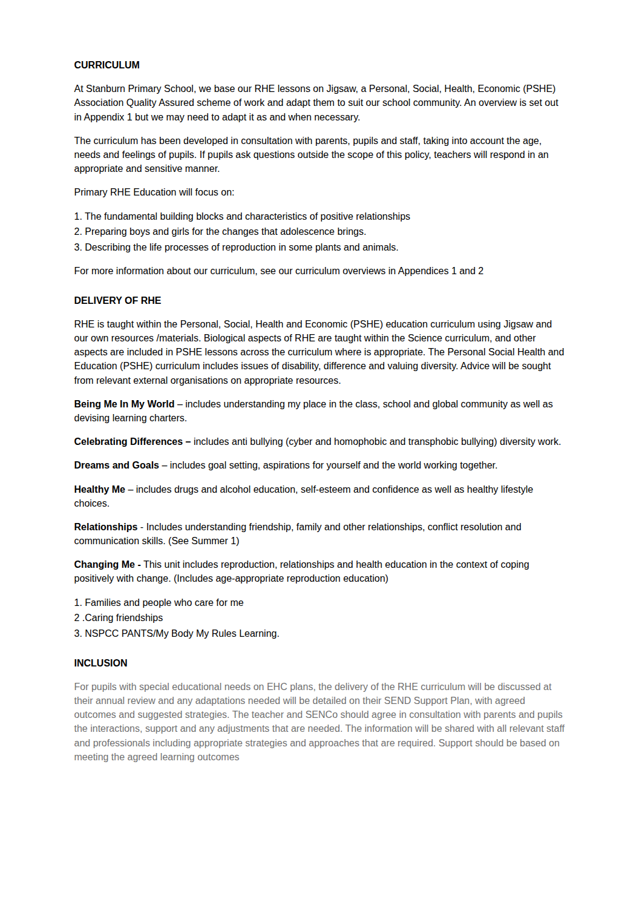Curriculum
At Stanburn Primary School, we base our RHE lessons on Jigsaw, a Personal, Social, Health, Economic (PSHE) Association Quality Assured scheme of work and adapt them to suit our school community. An overview is set out in Appendix 1 but we may need to adapt it as and when necessary.
The curriculum has been developed in consultation with parents, pupils and staff, taking into account the age, needs and feelings of pupils. If pupils ask questions outside the scope of this policy, teachers will respond in an appropriate and sensitive manner.
Primary RHE Education will focus on:
1. The fundamental building blocks and characteristics of positive relationships
2. Preparing boys and girls for the changes that adolescence brings.
3. Describing the life processes of reproduction in some plants and animals.
For more information about our curriculum, see our curriculum overviews in Appendices 1 and 2
Delivery of RHE
RHE is taught within the Personal, Social, Health and Economic (PSHE) education curriculum using Jigsaw and our own resources /materials. Biological aspects of RHE are taught within the Science curriculum, and other aspects are included in PSHE lessons across the curriculum where is appropriate. The Personal Social Health and Education (PSHE) curriculum includes issues of disability, difference and valuing diversity. Advice will be sought from relevant external organisations on appropriate resources.
Being Me In My World – includes understanding my place in the class, school and global community as well as devising learning charters.
Celebrating Differences – includes anti bullying (cyber and homophobic and transphobic bullying) diversity work.
Dreams and Goals – includes goal setting, aspirations for yourself and the world working together.
Healthy Me – includes drugs and alcohol education, self-esteem and confidence as well as healthy lifestyle choices.
Relationships - Includes understanding friendship, family and other relationships, conflict resolution and communication skills. (See Summer 1)
Changing Me - This unit includes reproduction, relationships and health education in the context of coping positively with change. (Includes age-appropriate reproduction education)
1. Families and people who care for me
2 .Caring friendships
3. NSPCC PANTS/My Body My Rules Learning.
Inclusion
For pupils with special educational needs on EHC plans, the delivery of the RHE curriculum will be discussed at their annual review and any adaptations needed will be detailed on their SEND Support Plan, with agreed outcomes and suggested strategies. The teacher and SENCo should agree in consultation with parents and pupils the interactions, support and any adjustments that are needed. The information will be shared with all relevant staff and professionals including appropriate strategies and approaches that are required. Support should be based on meeting the agreed learning outcomes